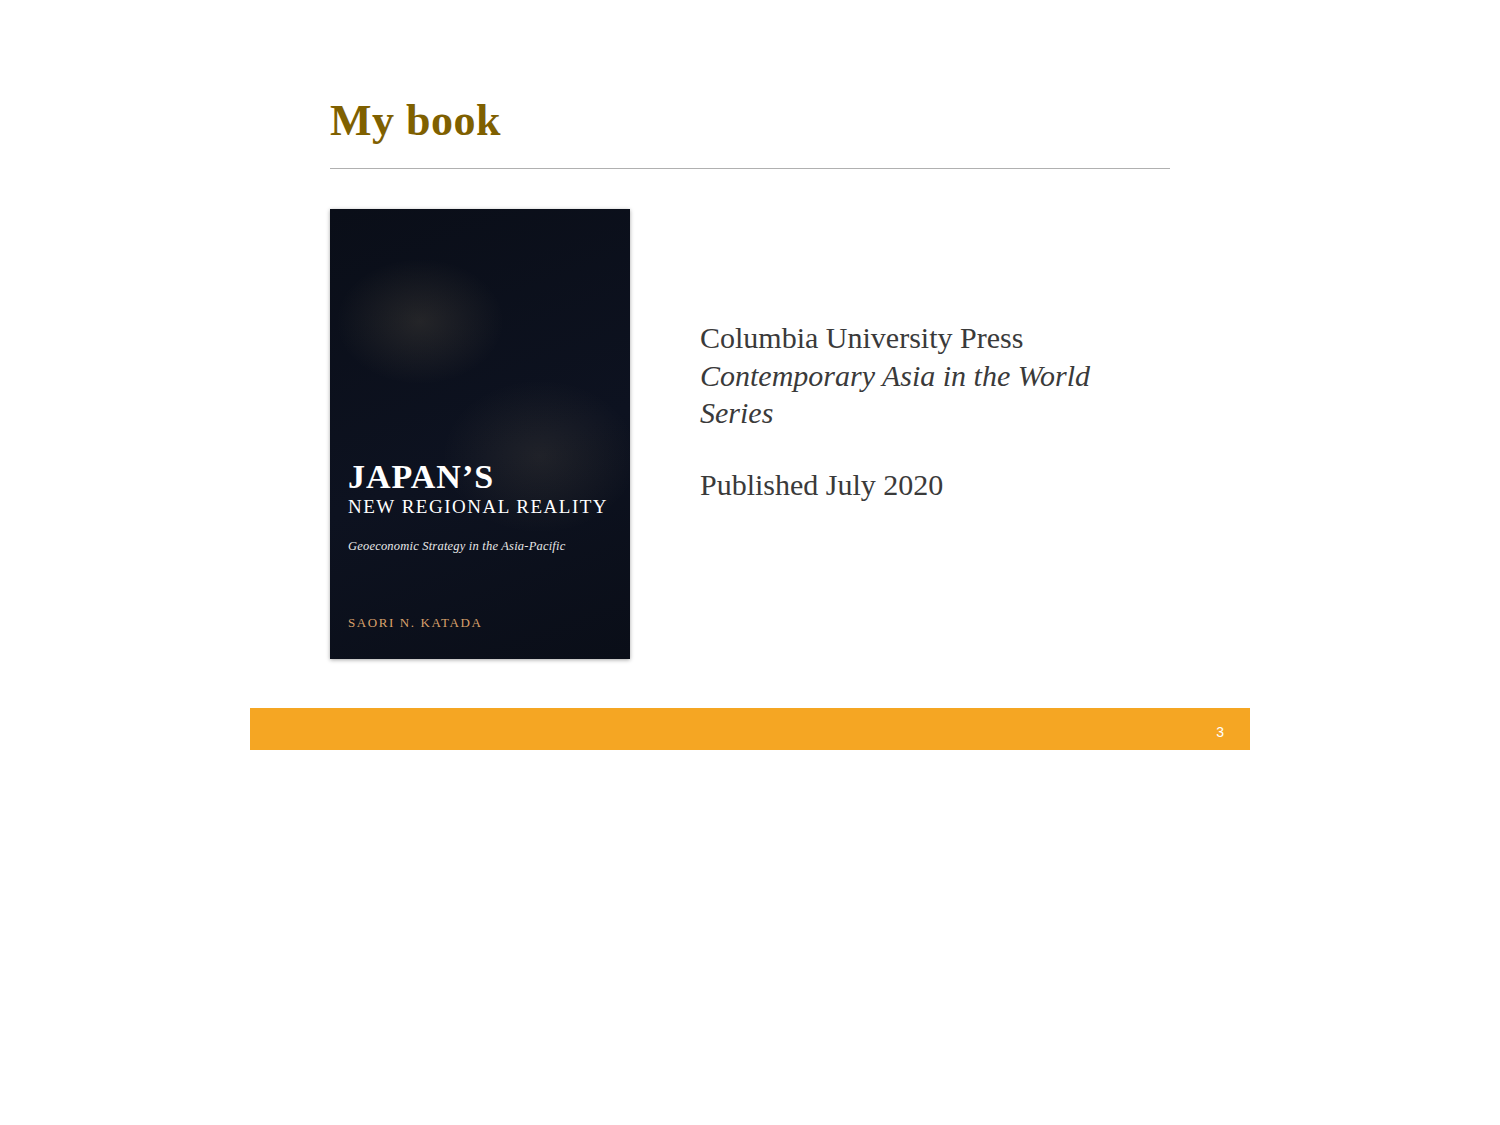My book
JAPAN’S
NEW REGIONAL REALITY
Geoeconomic Strategy in the Asia-Pacific
SAORI N. KATADA
Columbia University Press Contemporary Asia in the World Series
Published July 2020
3